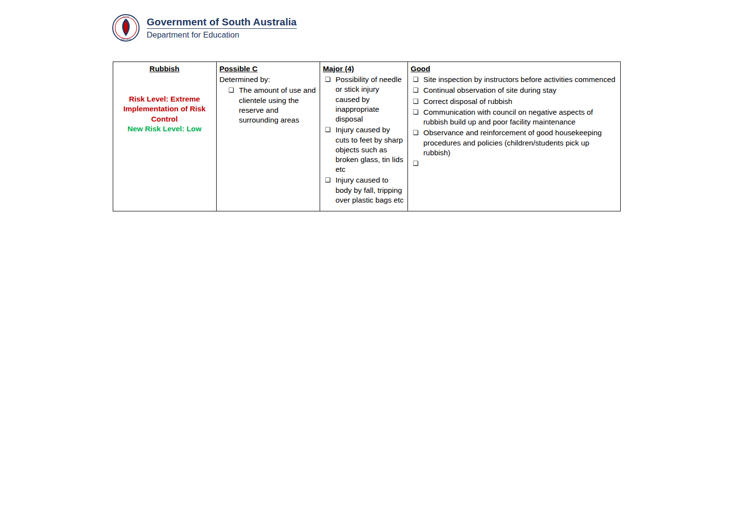SOUTH AUSTRALIA
Government of South Australia
Department for Education
| Rubbish Risk Level: Extreme Implementation of Risk Control New Risk Level: Low | Possible C Determined by: The amount of use and clientele using the reserve and surrounding areas | Major (4) Possibility of needle or stick injury caused by inappropriate disposal Injury caused by cuts to feet by sharp objects such as broken glass, tin lids etc Injury caused to body by fall, tripping over plastic bags etc | Good Site inspection by instructors before activities commenced Continual observation of site during stay Correct disposal of rubbish Communication with council on negative aspects of rubbish build up and poor facility maintenance Observance and reinforcement of good housekeeping procedures and policies (children/students pick up rubbish) |